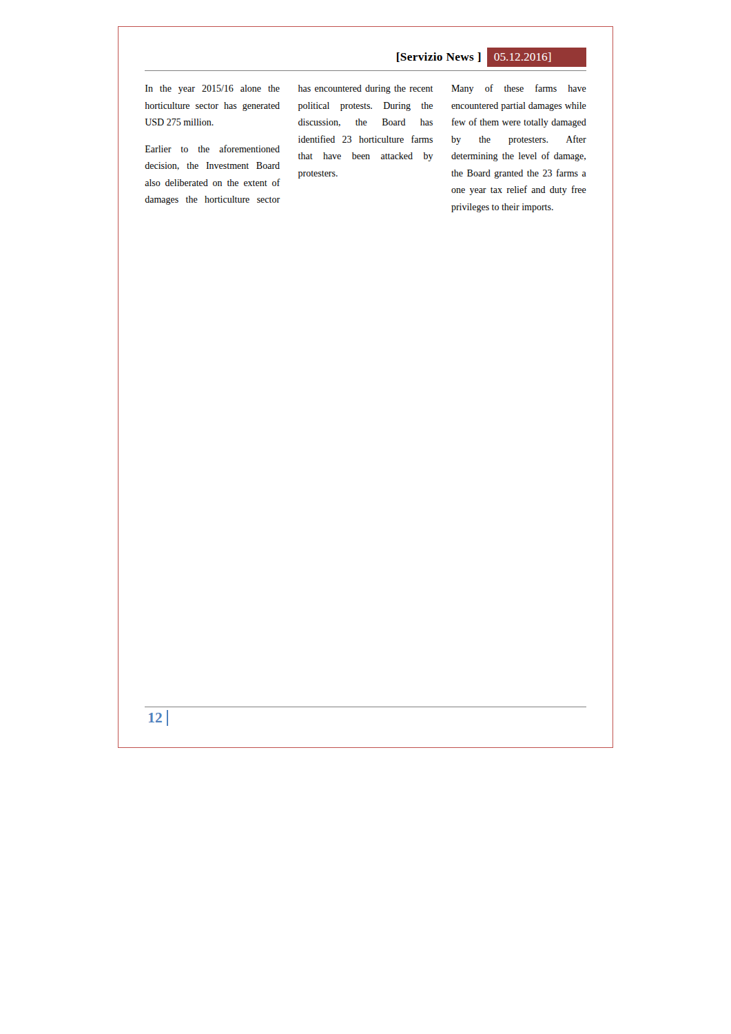[Servizio News ]
05.12.2016]
In the year 2015/16 alone the horticulture sector has generated USD 275 million.
Earlier to the aforementioned decision, the Investment Board also deliberated on the extent of damages the horticulture sector has encountered during the recent political protests. During the discussion, the Board has identified 23 horticulture farms that have been attacked by protesters.
Many of these farms have encountered partial damages while few of them were totally damaged by the protesters. After determining the level of damage, the Board granted the 23 farms a one year tax relief and duty free privileges to their imports.
12